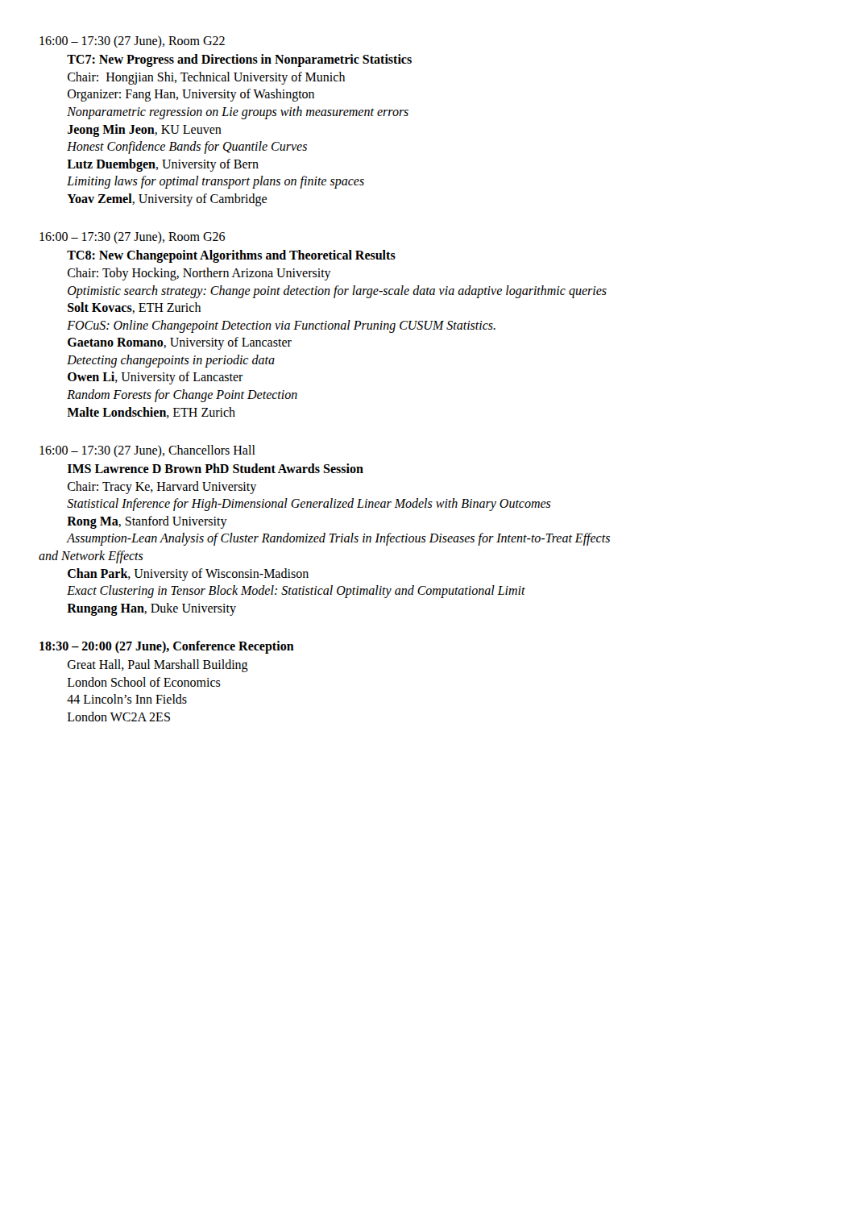16:00 – 17:30 (27 June), Room G22
TC7: New Progress and Directions in Nonparametric Statistics
Chair: Hongjian Shi, Technical University of Munich
Organizer: Fang Han, University of Washington
Nonparametric regression on Lie groups with measurement errors
Jeong Min Jeon, KU Leuven
Honest Confidence Bands for Quantile Curves
Lutz Duembgen, University of Bern
Limiting laws for optimal transport plans on finite spaces
Yoav Zemel, University of Cambridge
16:00 – 17:30 (27 June), Room G26
TC8: New Changepoint Algorithms and Theoretical Results
Chair: Toby Hocking, Northern Arizona University
Optimistic search strategy: Change point detection for large-scale data via adaptive logarithmic queries
Solt Kovacs, ETH Zurich
FOCuS: Online Changepoint Detection via Functional Pruning CUSUM Statistics.
Gaetano Romano, University of Lancaster
Detecting changepoints in periodic data
Owen Li, University of Lancaster
Random Forests for Change Point Detection
Malte Londschien, ETH Zurich
16:00 – 17:30 (27 June), Chancellors Hall
IMS Lawrence D Brown PhD Student Awards Session
Chair: Tracy Ke, Harvard University
Statistical Inference for High-Dimensional Generalized Linear Models with Binary Outcomes
Rong Ma, Stanford University
Assumption-Lean Analysis of Cluster Randomized Trials in Infectious Diseases for Intent-to-Treat Effects and Network Effects
Chan Park, University of Wisconsin-Madison
Exact Clustering in Tensor Block Model: Statistical Optimality and Computational Limit
Rungang Han, Duke University
18:30 – 20:00 (27 June), Conference Reception
Great Hall, Paul Marshall Building
London School of Economics
44 Lincoln’s Inn Fields
London WC2A 2ES